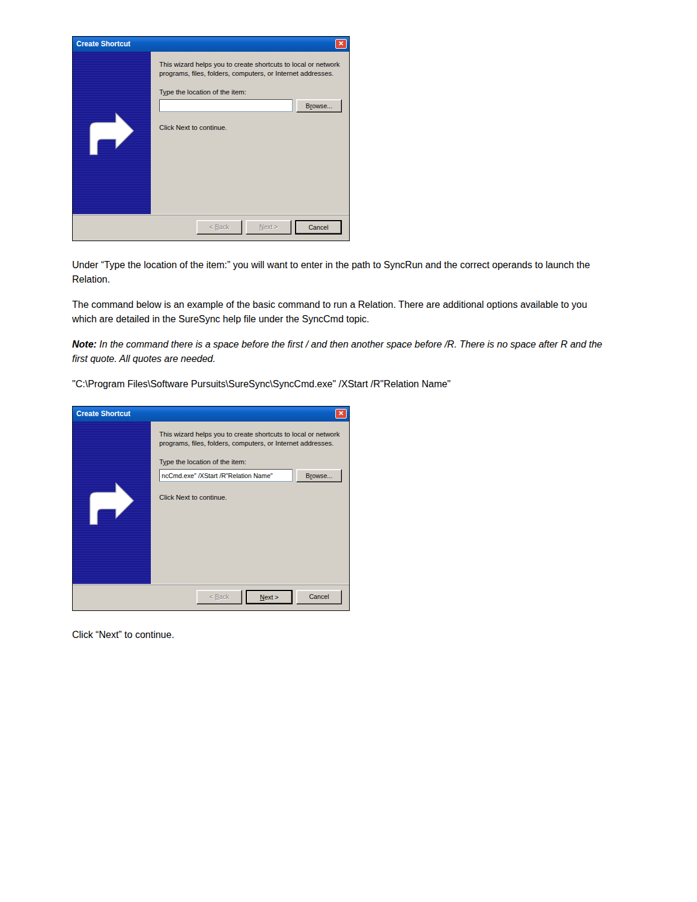Create Shortcut ✕
This wizard helps you to create shortcuts to local or network programs, files, folders, computers, or Internet addresses.
Type the location of the item:
Browse...
Click Next to continue.
< Back
Next >
Cancel
Under “Type the location of the item:” you will want to enter in the path to SyncRun and the correct operands to launch the Relation.
The command below is an example of the basic command to run a Relation. There are additional options available to you which are detailed in the SureSync help file under the SyncCmd topic.
Note: In the command there is a space before the first / and then another space before /R. There is no space after R and the first quote. All quotes are needed.
"C:\Program Files\Software Pursuits\SureSync\SyncCmd.exe" /XStart /R"Relation Name"
Create Shortcut ✕
This wizard helps you to create shortcuts to local or network programs, files, folders, computers, or Internet addresses.
Type the location of the item:
ncCmd.exe" /XStart /R"Relation Name"
Browse...
Click Next to continue.
< Back
Next >
Cancel
Click “Next” to continue.